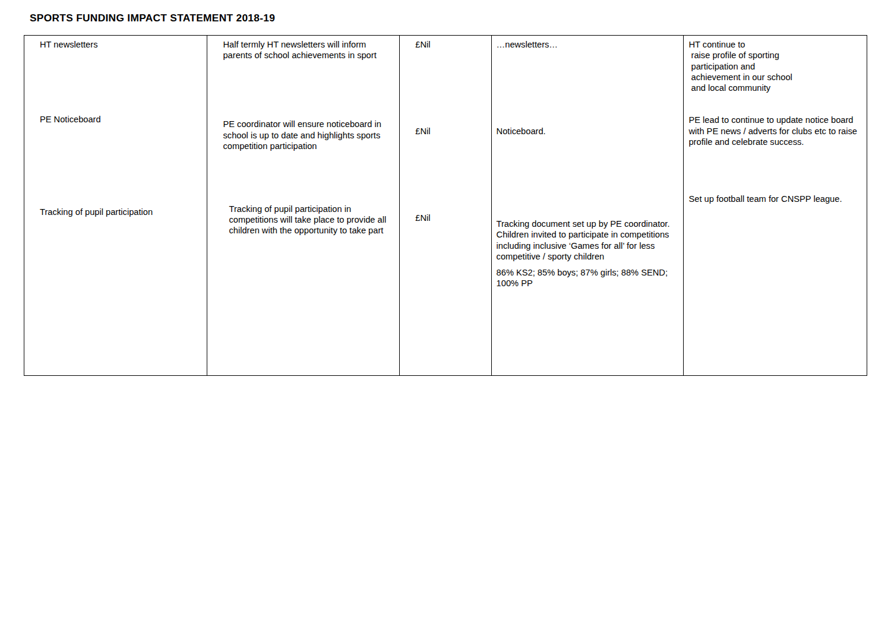SPORTS FUNDING IMPACT STATEMENT 2018-19
| HT newsletters PE Noticeboard Tracking of pupil participation | Half termly HT newsletters will inform parents of school achievements in sport PE coordinator will ensure noticeboard in school is up to date and highlights sports competition participation Tracking of pupil participation in competitions will take place to provide all children with the opportunity to take part | £Nil £Nil £Nil | …newsletters… Noticeboard. Tracking document set up by PE coordinator. Children invited to participate in competitions including inclusive ‘Games for all’ for less competitive / sporty children 86% KS2; 85% boys; 87% girls; 88% SEND; 100% PP | HT continue to raise profile of sporting participation and achievement in our school and local community PE lead to continue to update notice board with PE news / adverts for clubs etc to raise profile and celebrate success. Set up football team for CNSPP league. |